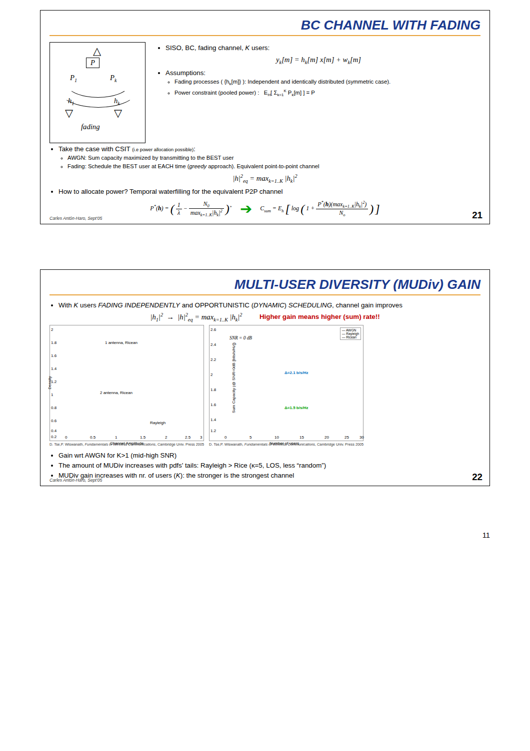BC CHANNEL WITH FADING
△
P
P1
Pk
h1
hk
▽
▽
fading
SISO, BC, fading channel, K users:
yk[m] = hk[m] x[m] + wk[m]
Assumptions:
Fading processes ( {hk[m]} ): Independent and identically distributed (symmetric case).
Power constraint (pooled power) : EH[ Σk=1K Pk[m] ] = P
Take the case with CSIT (i.e power allocation possible):
AWGN: Sum capacity maximized by transmitting to the BEST user
Fading: Schedule the BEST user at EACH time (greedy approach). Equivalent point-to-point channel
|h|2eq = maxk=1..K |hk|2
How to allocate power? Temporal waterfilling for the equivalent P2P channel
P*(h) = ( 1 λ − N0 maxk=1..K|hk|2 )+ ➔ Csum = Eh [ log ( 1 + P*(h)(maxk=1..K|hk|2) No ) ]
Carles Antón-Haro, Sept'05
21
MULTI-USER DIVERSITY (MUDiv) GAIN
With K users FADING INDEPENDENTLY and OPPORTUNISTIC (DYNAMIC) SCHEDULING, channel gain improves
|h1|2 → |h|2eq = maxk=1..K |hk|2 Higher gain means higher (sum) rate!!
2
1.8
1.6
1.4
1.2
1
0.8
0.6
0.4
0.2
Density
0
0.5
1
1.5
2
2.5
3
Channel Amplitude
1 antenna, Ricean
2 antenna, Ricean
Rayleigh
D. Tse,P. Wiswanath, Fundamentals of Wireless Communications, Cambridge Univ. Press 2005
— AWGN — Rayleigh — Ricean
SNR = 0 dB
2.6
2.4
2.2
2
1.8
1.6
1.4
1.2
Sum Capacity (@ SNR=0dB [bits/s/Hz])
0
5
10
15
20
25
30
Number of users
Δ=2.1 b/s/Hz
Δ=1.5 b/s/Hz
D. Tse,P. Wiswanath, Fundamentals of Wireless Communications, Cambridge Univ. Press 2005
Gain wrt AWGN for K>1 (mid-high SNR)
The amount of MUDiv increases with pdfs' tails: Rayleigh > Rice (κ=5, LOS, less “random”)
MUDiv gain increases with nr. of users (K): the stronger is the strongest channel
Carles Antón-Haro, Sept'05
22
11